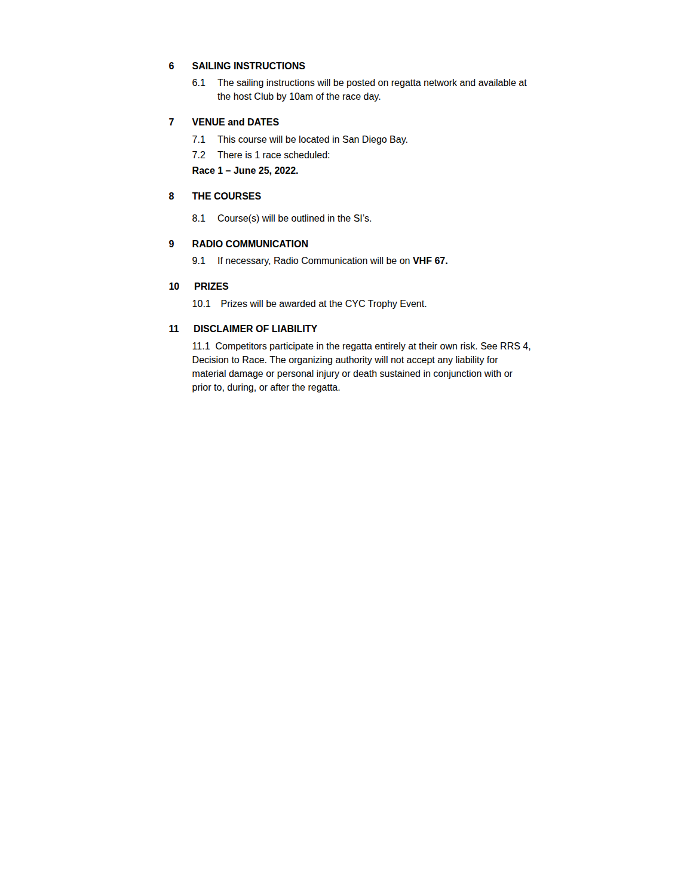6 SAILING INSTRUCTIONS
6.1 The sailing instructions will be posted on regatta network and available at the host Club by 10am of the race day.
7 VENUE and DATES
7.1 This course will be located in San Diego Bay.
7.2 There is 1 race scheduled:
Race 1 – June 25, 2022.
8 THE COURSES
8.1 Course(s) will be outlined in the SI’s.
9 RADIO COMMUNICATION
9.1 If necessary, Radio Communication will be on VHF 67.
10 PRIZES
10.1 Prizes will be awarded at the CYC Trophy Event.
11 DISCLAIMER OF LIABILITY
11.1 Competitors participate in the regatta entirely at their own risk. See RRS 4, Decision to Race. The organizing authority will not accept any liability for material damage or personal injury or death sustained in conjunction with or prior to, during, or after the regatta.